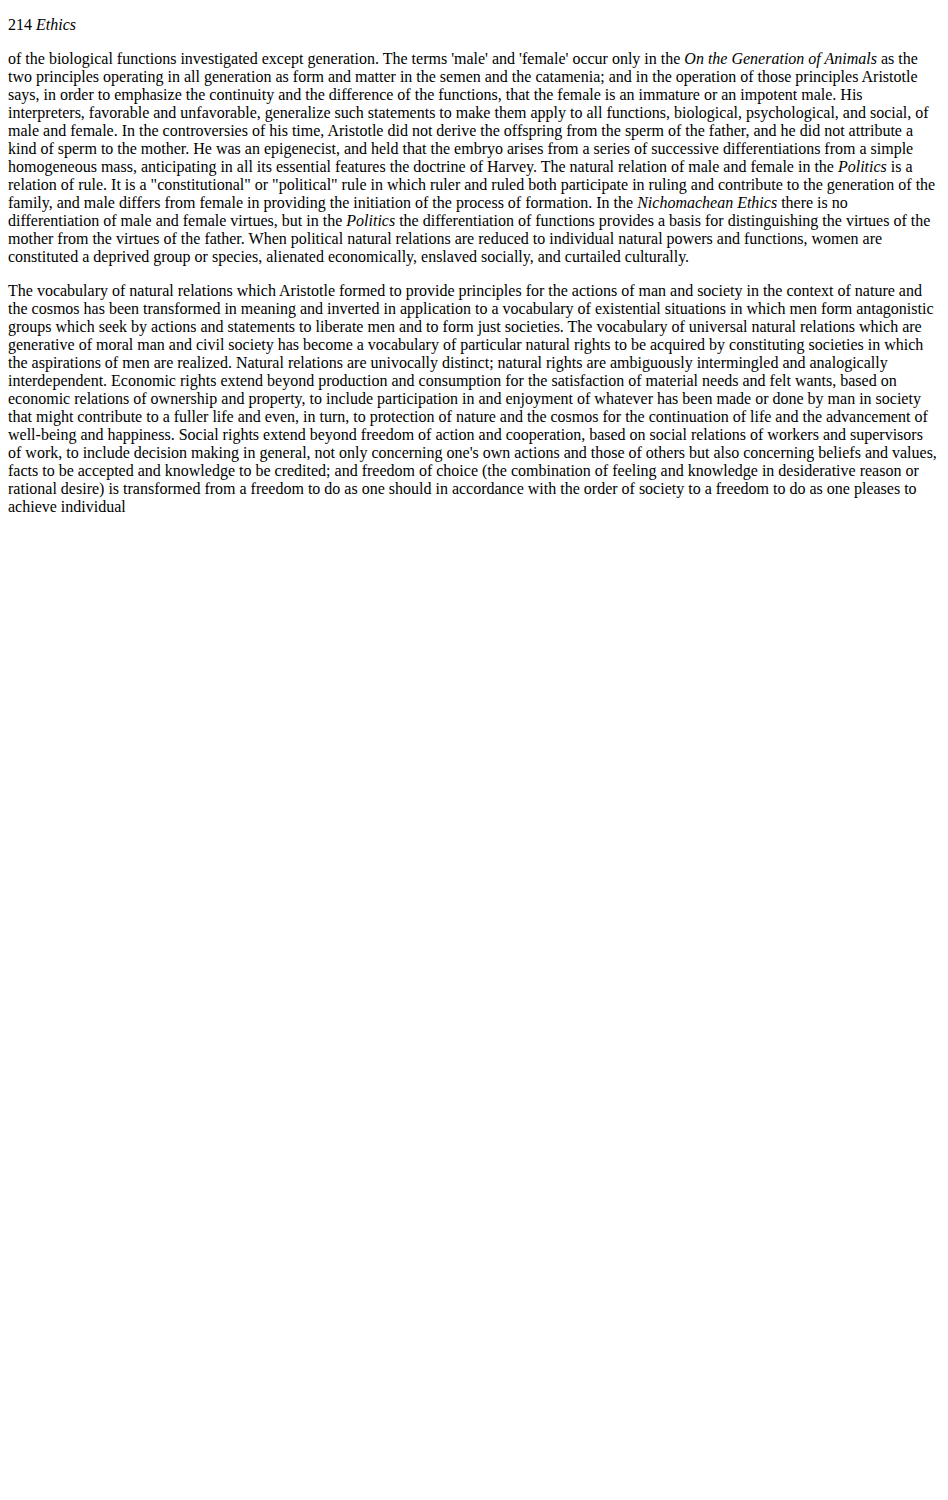214 Ethics
of the biological functions investigated except generation. The terms 'male' and 'female' occur only in the On the Generation of Animals as the two principles operating in all generation as form and matter in the semen and the catamenia; and in the operation of those principles Aristotle says, in order to emphasize the continuity and the difference of the functions, that the female is an immature or an impotent male. His interpreters, favorable and unfavorable, generalize such statements to make them apply to all functions, biological, psychological, and social, of male and female. In the controversies of his time, Aristotle did not derive the offspring from the sperm of the father, and he did not attribute a kind of sperm to the mother. He was an epigenecist, and held that the embryo arises from a series of successive differentiations from a simple homogeneous mass, anticipating in all its essential features the doctrine of Harvey. The natural relation of male and female in the Politics is a relation of rule. It is a "constitutional" or "political" rule in which ruler and ruled both participate in ruling and contribute to the generation of the family, and male differs from female in providing the initiation of the process of formation. In the Nichomachean Ethics there is no differentiation of male and female virtues, but in the Politics the differentiation of functions provides a basis for distinguishing the virtues of the mother from the virtues of the father. When political natural relations are reduced to individual natural powers and functions, women are constituted a deprived group or species, alienated economically, enslaved socially, and curtailed culturally.
The vocabulary of natural relations which Aristotle formed to provide principles for the actions of man and society in the context of nature and the cosmos has been transformed in meaning and inverted in application to a vocabulary of existential situations in which men form antagonistic groups which seek by actions and statements to liberate men and to form just societies. The vocabulary of universal natural relations which are generative of moral man and civil society has become a vocabulary of particular natural rights to be acquired by constituting societies in which the aspirations of men are realized. Natural relations are univocally distinct; natural rights are ambiguously intermingled and analogically interdependent. Economic rights extend beyond production and consumption for the satisfaction of material needs and felt wants, based on economic relations of ownership and property, to include participation in and enjoyment of whatever has been made or done by man in society that might contribute to a fuller life and even, in turn, to protection of nature and the cosmos for the continuation of life and the advancement of well-being and happiness. Social rights extend beyond freedom of action and cooperation, based on social relations of workers and supervisors of work, to include decision making in general, not only concerning one's own actions and those of others but also concerning beliefs and values, facts to be accepted and knowledge to be credited; and freedom of choice (the combination of feeling and knowledge in desiderative reason or rational desire) is transformed from a freedom to do as one should in accordance with the order of society to a freedom to do as one pleases to achieve individual